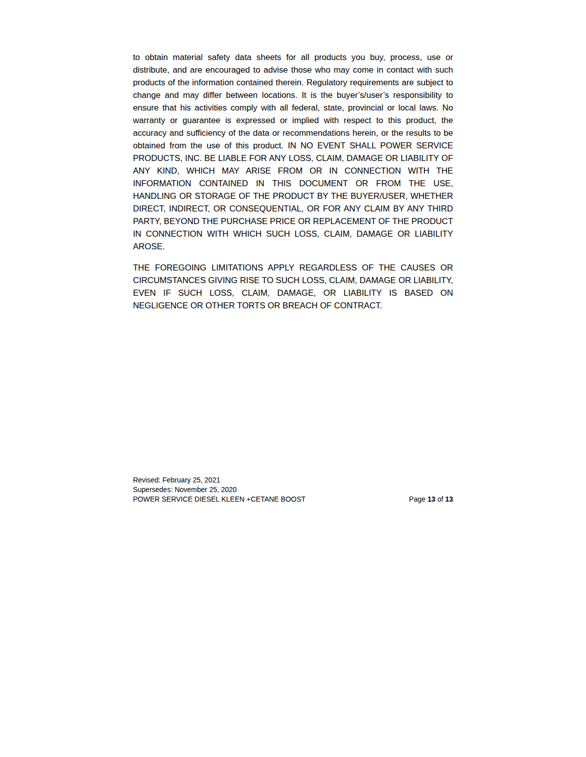to obtain material safety data sheets for all products you buy, process, use or distribute, and are encouraged to advise those who may come in contact with such products of the information contained therein. Regulatory requirements are subject to change and may differ between locations. It is the buyer’s/user’s responsibility to ensure that his activities comply with all federal, state, provincial or local laws. No warranty or guarantee is expressed or implied with respect to this product, the accuracy and sufficiency of the data or recommendations herein, or the results to be obtained from the use of this product. IN NO EVENT SHALL POWER SERVICE PRODUCTS, INC. BE LIABLE FOR ANY LOSS, CLAIM, DAMAGE OR LIABILITY OF ANY KIND, WHICH MAY ARISE FROM OR IN CONNECTION WITH THE INFORMATION CONTAINED IN THIS DOCUMENT OR FROM THE USE, HANDLING OR STORAGE OF THE PRODUCT BY THE BUYER/USER, WHETHER DIRECT, INDIRECT, OR CONSEQUENTIAL, OR FOR ANY CLAIM BY ANY THIRD PARTY, BEYOND THE PURCHASE PRICE OR REPLACEMENT OF THE PRODUCT IN CONNECTION WITH WHICH SUCH LOSS, CLAIM, DAMAGE OR LIABILITY AROSE.
THE FOREGOING LIMITATIONS APPLY REGARDLESS OF THE CAUSES OR CIRCUMSTANCES GIVING RISE TO SUCH LOSS, CLAIM, DAMAGE OR LIABILITY, EVEN IF SUCH LOSS, CLAIM, DAMAGE, OR LIABILITY IS BASED ON NEGLIGENCE OR OTHER TORTS OR BREACH OF CONTRACT.
Revised: February 25, 2021
Supersedes: November 25, 2020
POWER SERVICE DIESEL KLEEN +CETANE BOOST
Page 13 of 13